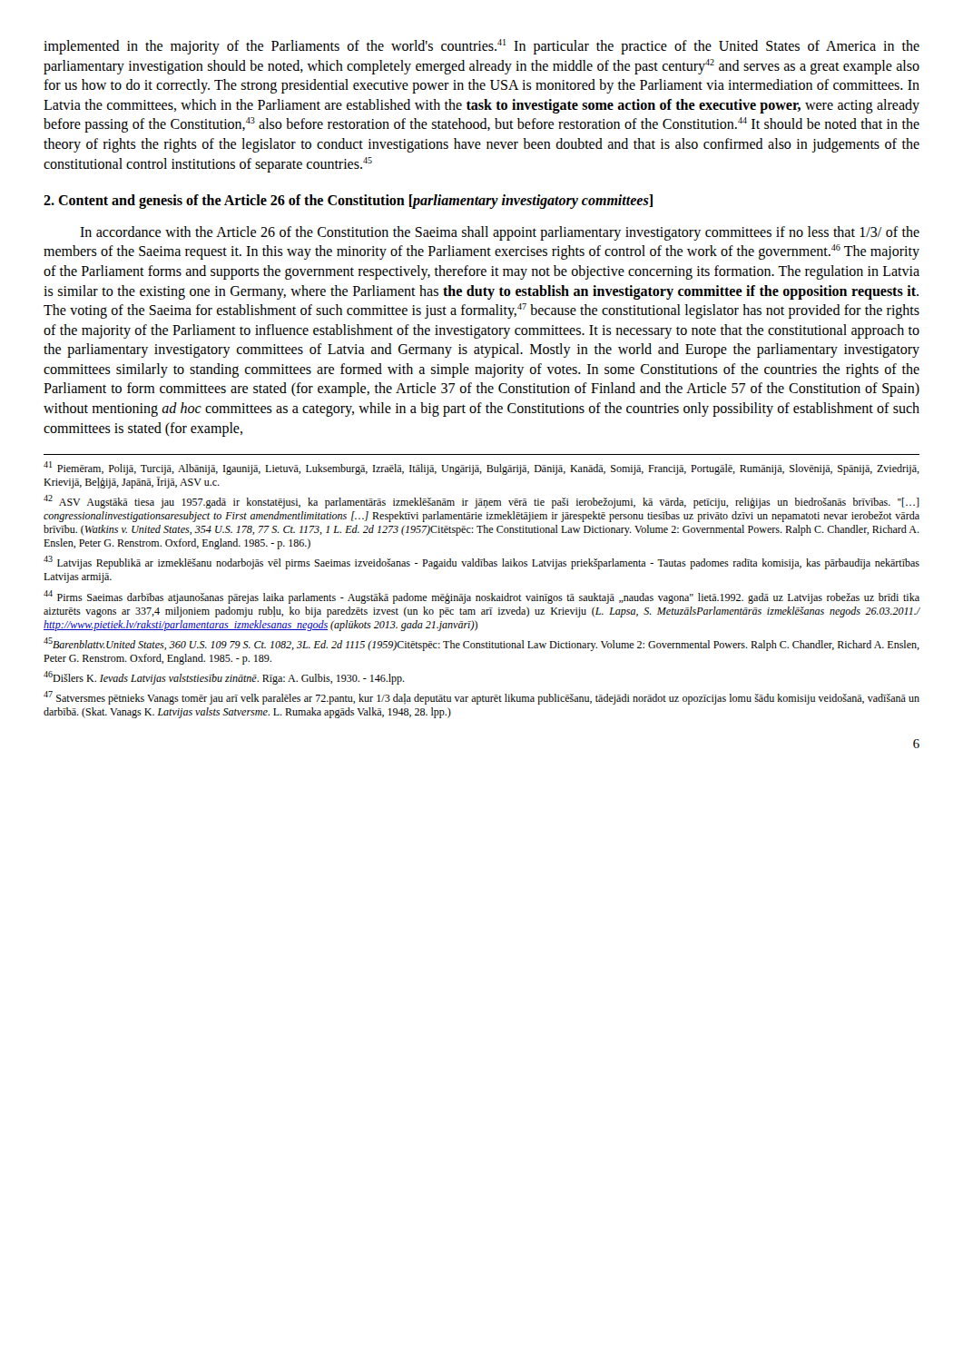implemented in the majority of the Parliaments of the world's countries.41 In particular the practice of the United States of America in the parliamentary investigation should be noted, which completely emerged already in the middle of the past century42 and serves as a great example also for us how to do it correctly. The strong presidential executive power in the USA is monitored by the Parliament via intermediation of committees. In Latvia the committees, which in the Parliament are established with the task to investigate some action of the executive power, were acting already before passing of the Constitution,43 also before restoration of the statehood, but before restoration of the Constitution.44 It should be noted that in the theory of rights the rights of the legislator to conduct investigations have never been doubted and that is also confirmed also in judgements of the constitutional control institutions of separate countries.45
2. Content and genesis of the Article 26 of the Constitution [parliamentary investigatory committees]
In accordance with the Article 26 of the Constitution the Saeima shall appoint parliamentary investigatory committees if no less that 1/3/ of the members of the Saeima request it. In this way the minority of the Parliament exercises rights of control of the work of the government.46 The majority of the Parliament forms and supports the government respectively, therefore it may not be objective concerning its formation. The regulation in Latvia is similar to the existing one in Germany, where the Parliament has the duty to establish an investigatory committee if the opposition requests it. The voting of the Saeima for establishment of such committee is just a formality,47 because the constitutional legislator has not provided for the rights of the majority of the Parliament to influence establishment of the investigatory committees. It is necessary to note that the constitutional approach to the parliamentary investigatory committees of Latvia and Germany is atypical. Mostly in the world and Europe the parliamentary investigatory committees similarly to standing committees are formed with a simple majority of votes. In some Constitutions of the countries the rights of the Parliament to form committees are stated (for example, the Article 37 of the Constitution of Finland and the Article 57 of the Constitution of Spain) without mentioning ad hoc committees as a category, while in a big part of the Constitutions of the countries only possibility of establishment of such committees is stated (for example,
41 Piemēram, Polijā, Turcijā, Albānijā, Igaunijā, Lietuvā, Luksemburgā, Izraēlā, Itālijā, Ungārijā, Bulgārijā, Dānijā, Kanādā, Somijā, Francijā, Portugālē, Rumānijā, Slovēnijā, Spānijā, Zviedrijā, Krievijā, Beļģijā, Japānā, Īrijā, ASV u.c.
42 ASV Augstākā tiesa jau 1957.gadā ir konstatējusi, ka parlamentārās izmeklēšanām ir jāņem vērā tie paši ierobežojumi, kā vārda, petīciju, reliģijas un biedrošanās brīvības. ''[…] congressionalinvestigationsaresubject to First amendmentlimitations […] Respektīvi parlamentārie izmeklētājiem ir jārespektē personu tiesības uz privāto dzīvi un nepamatoti nevar ierobežot vārda brīvību. (Watkins v. United States, 354 U.S. 178, 77 S. Ct. 1173, 1 L. Ed. 2d 1273 (1957) Citētspēc: The Constitutional Law Dictionary. Volume 2: Governmental Powers. Ralph C. Chandler, Richard A. Enslen, Peter G. Renstrom. Oxford, England. 1985. - p. 186.)
43 Latvijas Republikā ar izmeklēšanu nodarbojās vēl pirms Saeimas izveidošanas - Pagaidu valdības laikos Latvijas priekšparlamenta - Tautas padomes radīta komisija, kas pārbaudīja nekārtības Latvijas armijā.
44 Pirms Saeimas darbības atjaunošanas pārejas laika parlaments - Augstākā padome mēģināja noskaidrot vainīgos tā sauktajā „naudas vagona" lietā.1992. gadā uz Latvijas robežas uz brīdi tika aizturēts vagons ar 337,4 miljoniem padomju rubļu, ko bija paredzēts izvest (un ko pēc tam arī izveda) uz Krieviju (L. Lapsa, S. MetuzālsParlamentārās izmeklēšanas negods 26.03.2011./ http://www.pietiek.lv/raksti/parlamentaras_izmeklesanas_negods (aplūkots 2013. gada 21.janvārī))
45 Barenblattv.United States, 360 U.S. 109 79 S. Ct. 1082, 3L. Ed. 2d 1115 (1959) Citētspēc: The Constitutional Law Dictionary. Volume 2: Governmental Powers. Ralph C. Chandler, Richard A. Enslen, Peter G. Renstrom. Oxford, England. 1985. - p. 189.
46 Dišlers K. Ievads Latvijas valststiesību zinātnē. Rīga: A. Gulbis, 1930. - 146.lpp.
47 Satversmes pētnieks Vanags tomēr jau arī velk paralēles ar 72.pantu, kur 1/3 daļa deputātu var apturēt likuma publicēšanu, tādejādi norādot uz opozīcijas lomu šādu komisiju veidošanā, vadīšanā un darbībā. (Skat. Vanags K. Latvijas valsts Satversme. L. Rumaka apgāds Valkā, 1948, 28. lpp.)
6